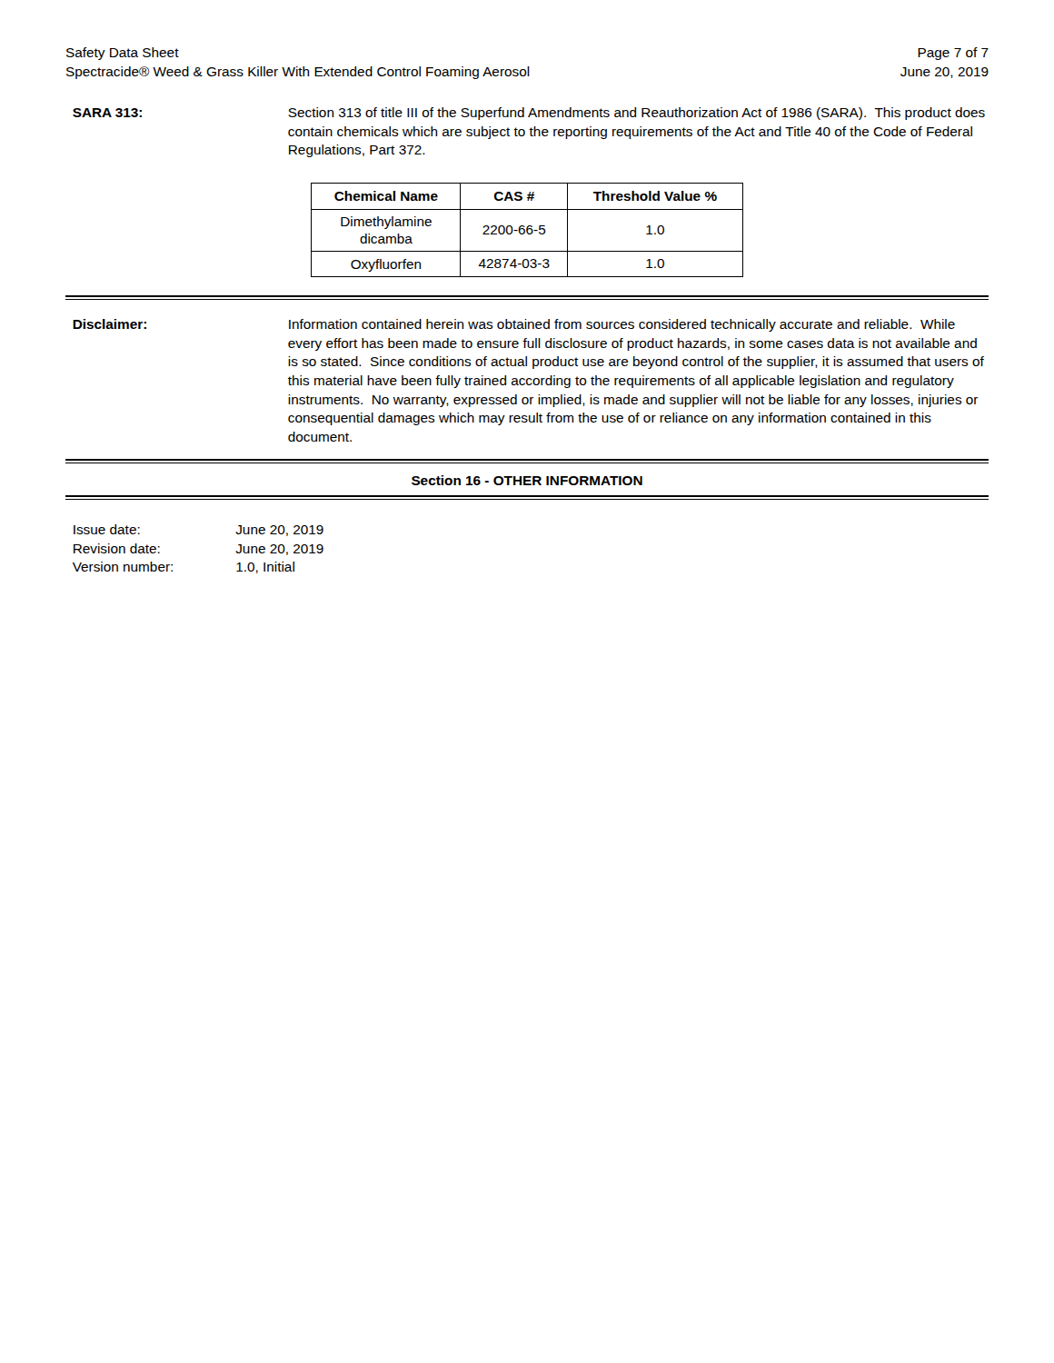Safety Data Sheet
Spectracide® Weed & Grass Killer With Extended Control Foaming Aerosol
Page 7 of 7
June 20, 2019
SARA 313:
Section 313 of title III of the Superfund Amendments and Reauthorization Act of 1986 (SARA). This product does contain chemicals which are subject to the reporting requirements of the Act and Title 40 of the Code of Federal Regulations, Part 372.
| Chemical Name | CAS # | Threshold Value % |
| --- | --- | --- |
| Dimethylamine dicamba | 2200-66-5 | 1.0 |
| Oxyfluorfen | 42874-03-3 | 1.0 |
Disclaimer:
Information contained herein was obtained from sources considered technically accurate and reliable. While every effort has been made to ensure full disclosure of product hazards, in some cases data is not available and is so stated. Since conditions of actual product use are beyond control of the supplier, it is assumed that users of this material have been fully trained according to the requirements of all applicable legislation and regulatory instruments. No warranty, expressed or implied, is made and supplier will not be liable for any losses, injuries or consequential damages which may result from the use of or reliance on any information contained in this document.
Section 16 - OTHER INFORMATION
Issue date:
June 20, 2019
Revision date:
June 20, 2019
Version number:
1.0, Initial